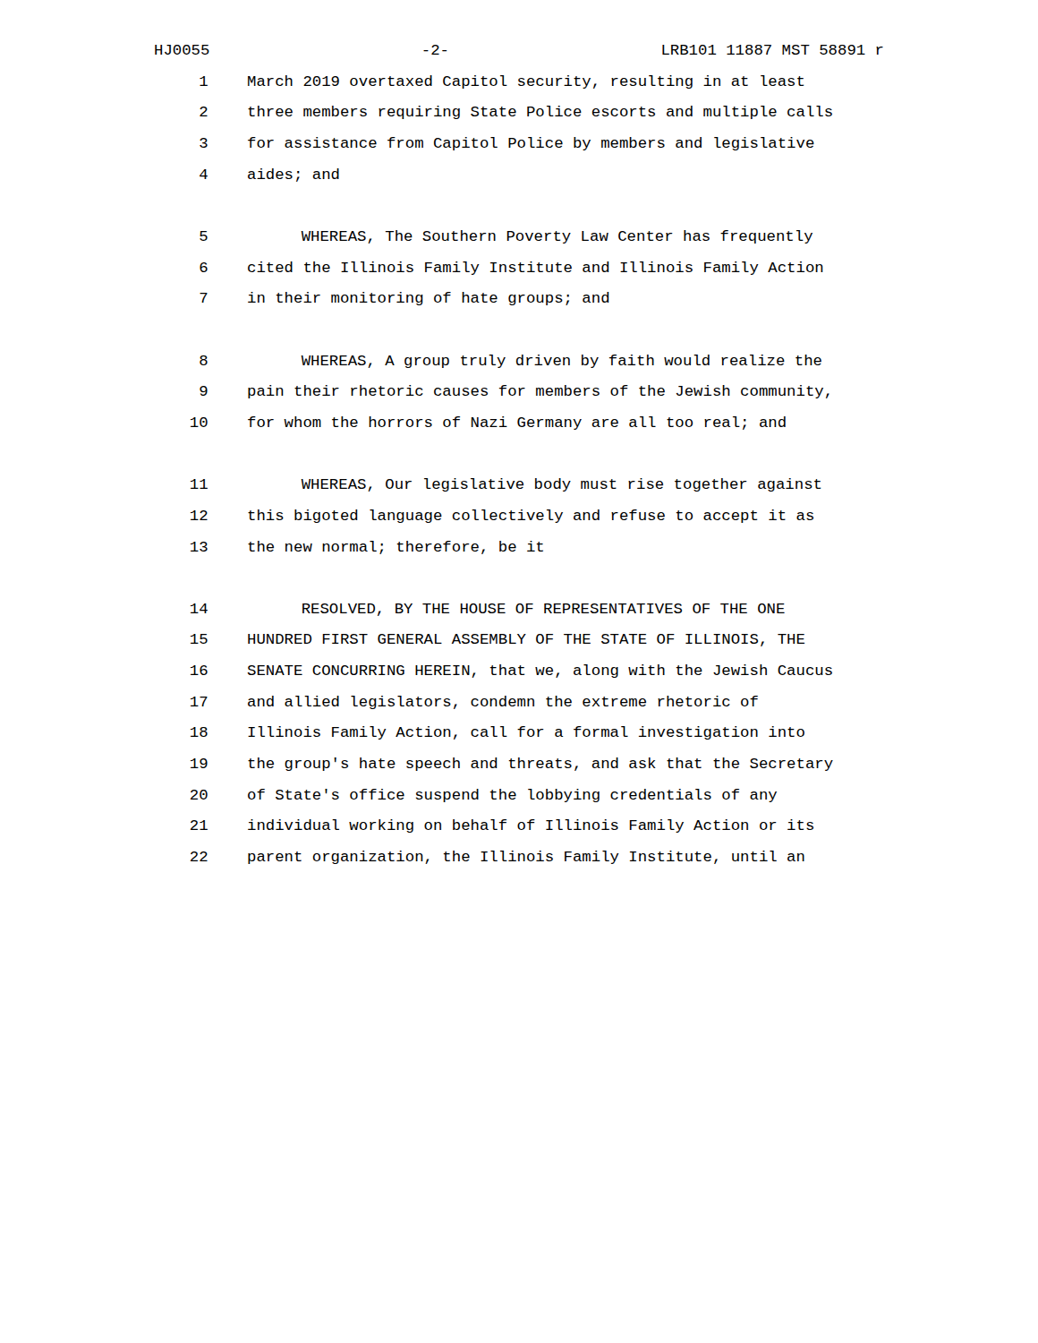HJ0055 -2- LRB101 11887 MST 58891 r
1 March 2019 overtaxed Capitol security, resulting in at least
2 three members requiring State Police escorts and multiple calls
3 for assistance from Capitol Police by members and legislative
4 aides; and
5 WHEREAS, The Southern Poverty Law Center has frequently
6 cited the Illinois Family Institute and Illinois Family Action
7 in their monitoring of hate groups; and
8 WHEREAS, A group truly driven by faith would realize the
9 pain their rhetoric causes for members of the Jewish community,
10 for whom the horrors of Nazi Germany are all too real; and
11 WHEREAS, Our legislative body must rise together against
12 this bigoted language collectively and refuse to accept it as
13 the new normal; therefore, be it
14 RESOLVED, BY THE HOUSE OF REPRESENTATIVES OF THE ONE
15 HUNDRED FIRST GENERAL ASSEMBLY OF THE STATE OF ILLINOIS, THE
16 SENATE CONCURRING HEREIN, that we, along with the Jewish Caucus
17 and allied legislators, condemn the extreme rhetoric of
18 Illinois Family Action, call for a formal investigation into
19 the group's hate speech and threats, and ask that the Secretary
20 of State's office suspend the lobbying credentials of any
21 individual working on behalf of Illinois Family Action or its
22 parent organization, the Illinois Family Institute, until an